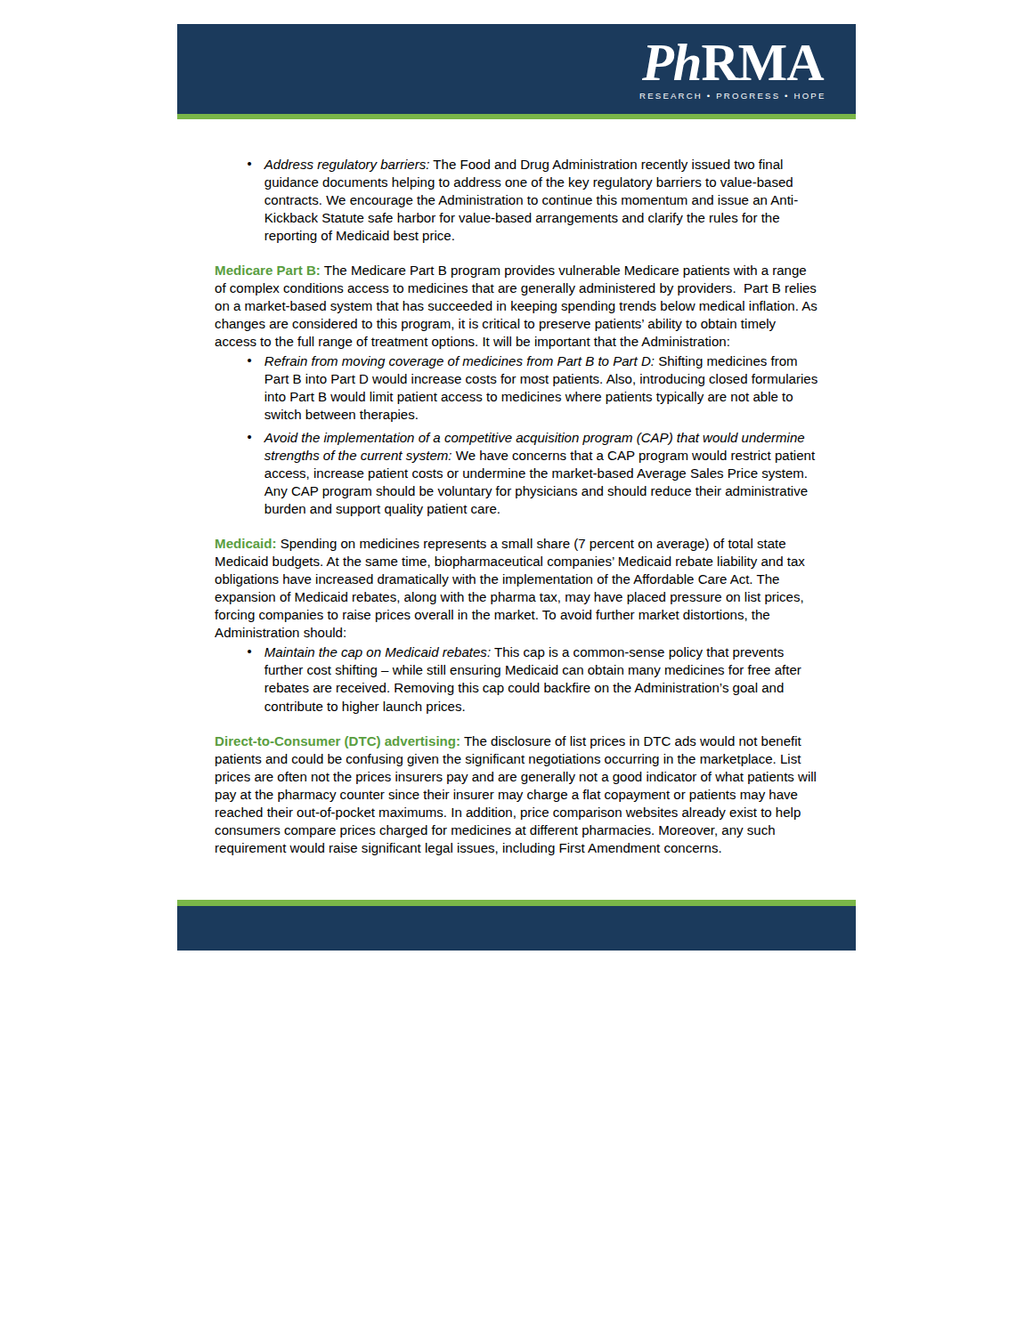Ph RMA RESEARCH • PROGRESS • HOPE
Address regulatory barriers: The Food and Drug Administration recently issued two final guidance documents helping to address one of the key regulatory barriers to value-based contracts. We encourage the Administration to continue this momentum and issue an Anti-Kickback Statute safe harbor for value-based arrangements and clarify the rules for the reporting of Medicaid best price.
Medicare Part B: The Medicare Part B program provides vulnerable Medicare patients with a range of complex conditions access to medicines that are generally administered by providers. Part B relies on a market-based system that has succeeded in keeping spending trends below medical inflation. As changes are considered to this program, it is critical to preserve patients’ ability to obtain timely access to the full range of treatment options. It will be important that the Administration:
Refrain from moving coverage of medicines from Part B to Part D: Shifting medicines from Part B into Part D would increase costs for most patients. Also, introducing closed formularies into Part B would limit patient access to medicines where patients typically are not able to switch between therapies.
Avoid the implementation of a competitive acquisition program (CAP) that would undermine strengths of the current system: We have concerns that a CAP program would restrict patient access, increase patient costs or undermine the market-based Average Sales Price system. Any CAP program should be voluntary for physicians and should reduce their administrative burden and support quality patient care.
Medicaid: Spending on medicines represents a small share (7 percent on average) of total state Medicaid budgets. At the same time, biopharmaceutical companies’ Medicaid rebate liability and tax obligations have increased dramatically with the implementation of the Affordable Care Act. The expansion of Medicaid rebates, along with the pharma tax, may have placed pressure on list prices, forcing companies to raise prices overall in the market. To avoid further market distortions, the Administration should:
Maintain the cap on Medicaid rebates: This cap is a common-sense policy that prevents further cost shifting – while still ensuring Medicaid can obtain many medicines for free after rebates are received. Removing this cap could backfire on the Administration’s goal and contribute to higher launch prices.
Direct-to-Consumer (DTC) advertising: The disclosure of list prices in DTC ads would not benefit patients and could be confusing given the significant negotiations occurring in the marketplace. List prices are often not the prices insurers pay and are generally not a good indicator of what patients will pay at the pharmacy counter since their insurer may charge a flat copayment or patients may have reached their out-of-pocket maximums. In addition, price comparison websites already exist to help consumers compare prices charged for medicines at different pharmacies. Moreover, any such requirement would raise significant legal issues, including First Amendment concerns.